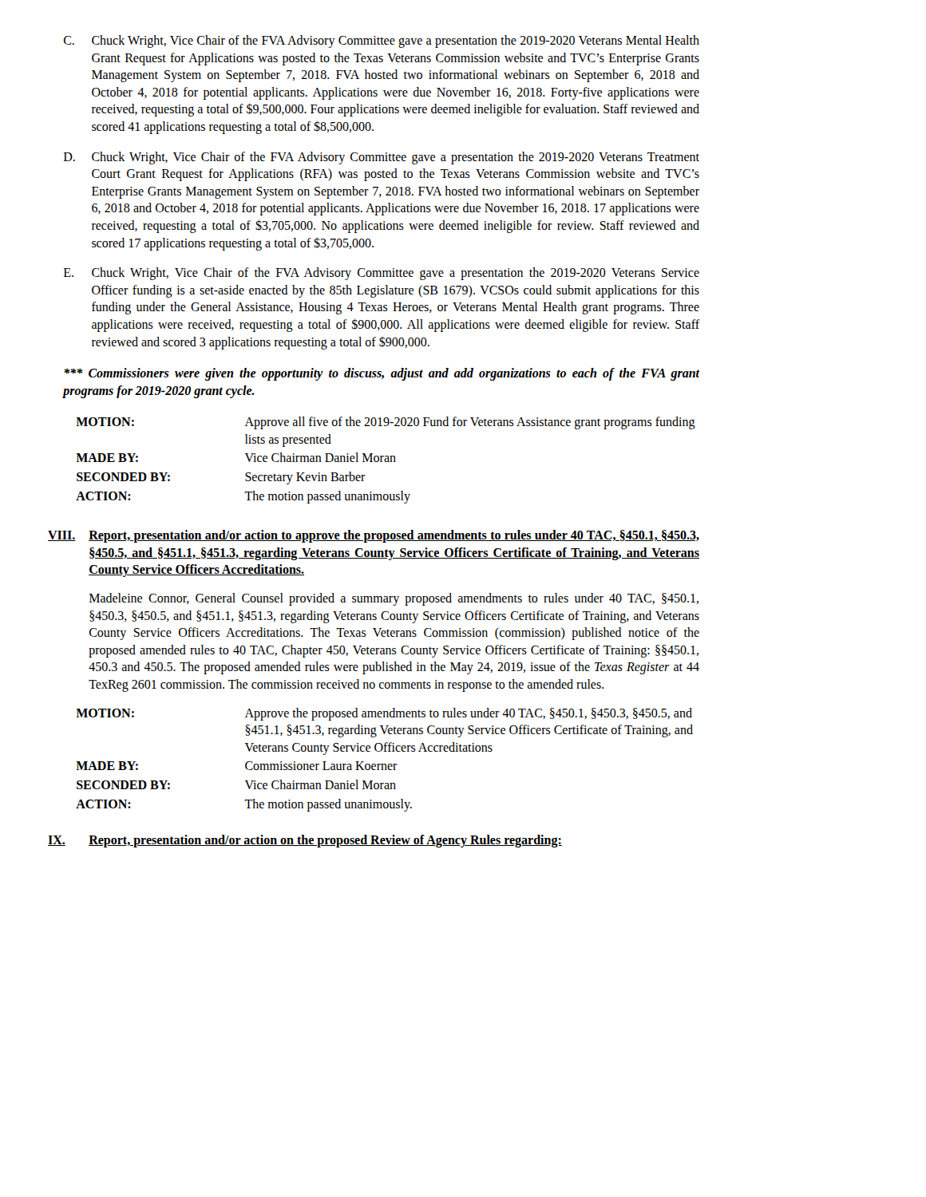C.
Chuck Wright, Vice Chair of the FVA Advisory Committee gave a presentation the 2019-2020 Veterans Mental Health Grant Request for Applications was posted to the Texas Veterans Commission website and TVC’s Enterprise Grants Management System on September 7, 2018. FVA hosted two informational webinars on September 6, 2018 and October 4, 2018 for potential applicants. Applications were due November 16, 2018. Forty-five applications were received, requesting a total of $9,500,000. Four applications were deemed ineligible for evaluation. Staff reviewed and scored 41 applications requesting a total of $8,500,000.
D.
Chuck Wright, Vice Chair of the FVA Advisory Committee gave a presentation the 2019-2020 Veterans Treatment Court Grant Request for Applications (RFA) was posted to the Texas Veterans Commission website and TVC’s Enterprise Grants Management System on September 7, 2018. FVA hosted two informational webinars on September 6, 2018 and October 4, 2018 for potential applicants. Applications were due November 16, 2018. 17 applications were received, requesting a total of $3,705,000. No applications were deemed ineligible for review. Staff reviewed and scored 17 applications requesting a total of $3,705,000.
E.
Chuck Wright, Vice Chair of the FVA Advisory Committee gave a presentation the 2019-2020 Veterans Service Officer funding is a set-aside enacted by the 85th Legislature (SB 1679). VCSOs could submit applications for this funding under the General Assistance, Housing 4 Texas Heroes, or Veterans Mental Health grant programs. Three applications were received, requesting a total of $900,000. All applications were deemed eligible for review. Staff reviewed and scored 3 applications requesting a total of $900,000.
*** Commissioners were given the opportunity to discuss, adjust and add organizations to each of the FVA grant programs for 2019-2020 grant cycle.
| MOTION: | Approve all five of the 2019-2020 Fund for Veterans Assistance grant programs funding lists as presented |
| MADE BY: | Vice Chairman Daniel Moran |
| SECONDED BY: | Secretary Kevin Barber |
| ACTION: | The motion passed unanimously |
VIII.
Report, presentation and/or action to approve the proposed amendments to rules under 40 TAC, §450.1, §450.3, §450.5, and §451.1, §451.3, regarding Veterans County Service Officers Certificate of Training, and Veterans County Service Officers Accreditations.
Madeleine Connor, General Counsel provided a summary proposed amendments to rules under 40 TAC, §450.1, §450.3, §450.5, and §451.1, §451.3, regarding Veterans County Service Officers Certificate of Training, and Veterans County Service Officers Accreditations. The Texas Veterans Commission (commission) published notice of the proposed amended rules to 40 TAC, Chapter 450, Veterans County Service Officers Certificate of Training: §§450.1, 450.3 and 450.5. The proposed amended rules were published in the May 24, 2019, issue of the Texas Register at 44 TexReg 2601 commission. The commission received no comments in response to the amended rules.
| MOTION: | Approve the proposed amendments to rules under 40 TAC, §450.1, §450.3, §450.5, and §451.1, §451.3, regarding Veterans County Service Officers Certificate of Training, and Veterans County Service Officers Accreditations |
| MADE BY: | Commissioner Laura Koerner |
| SECONDED BY: | Vice Chairman Daniel Moran |
| ACTION: | The motion passed unanimously. |
IX.
Report, presentation and/or action on the proposed Review of Agency Rules regarding: